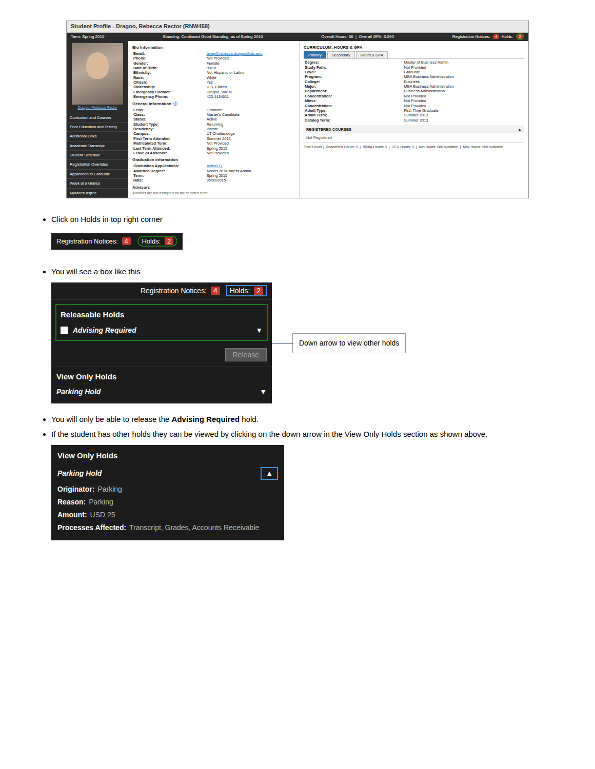Student Profile - Dragoo, Rebecca Rector (RNW458)
Term: Spring 2015 Standing: Continued Good Standing, as of Spring 2015 Overall Hours: 36 | Overall GPA: 3.590 Registration Notices: 4 Holds: 2
Dragoo, Rebecca Rector
Curriculum and Courses
Prior Education and Testing
Additional Links
Academic Transcript
Student Schedule
Registration Overrides
Application to Graduate
Week at a Glance
MyMocsDegree
Bio Information
| Email: | temp@rebecca-dragoo@utc.edu |
| Phone: | Not Provided |
| Gender: | Female |
| Date of Birth: | 08/18 |
| Ethnicity: | Not Hispanic or Latino |
| Race: | White |
| Citizen: | Yes |
| Citizenship: | U.S. Citizen |
| Emergency Contact: | Dragoo, Will M. |
| Emergency Phone: | 423-4134011 |
General Information ⓘ
| Level: | Graduate |
| Class: | Master's Candidate |
| Status: | Active |
| Student Type: | Returning |
| Residency: | Instate |
| Campus: | UT Chattanooga |
| First Term Attended: | Summer 2013 |
| Matriculated Term: | Not Provided |
| Last Term Attended: | Spring 2015 |
| Leave of Absence: | Not Provided |
Graduation Information
| Graduation Applications: | Active(1) |
| Awarded Degree: | Master of Business Admin. |
| Term: | Spring 2015 |
| Date: | 05/02/2015 |
Advisors
Advisors are not assigned for the selected term.
CURRICULUM, HOURS & GPA
Primary
Secondary
Hours & GPA
| Degree: | Master of Business Admin. |
| Study Path: | Not Provided |
| Level: | Graduate |
| Program: | MBA Business Administration |
| College: | Business |
| Major: | MBA Business Administration |
| Department: | Business Administration |
| Concentration: | Not Provided |
| Minor: | Not Provided |
| Concentration: | Not Provided |
| Admit Type: | First-Time Graduate |
| Admit Term: | Summer 2013 |
| Catalog Term: | Summer 2013 |
REGISTERED COURSES▲
Not Registered
Total Hours | Registered Hours: 0 | Billing Hours: 0 | CEU Hours: 0 | Min Hours: Not available | Max Hours: Not available
Click on Holds in top right corner
Registration Notices: 4 Holds: 2
You will see a box like this
Registration Notices: 4 Holds: 2
Releasable Holds
Advising Required ▼
Release
View Only Holds
Parking Hold ▼
Down arrow to view other holds
You will only be able to release the Advising Required hold.
If the student has other holds they can be viewed by clicking on the down arrow in the View Only Holds section as shown above.
View Only Holds
Parking Hold ▲
Originator: Parking
Reason: Parking
Amount: USD 25
Processes Affected: Transcript, Grades, Accounts Receivable